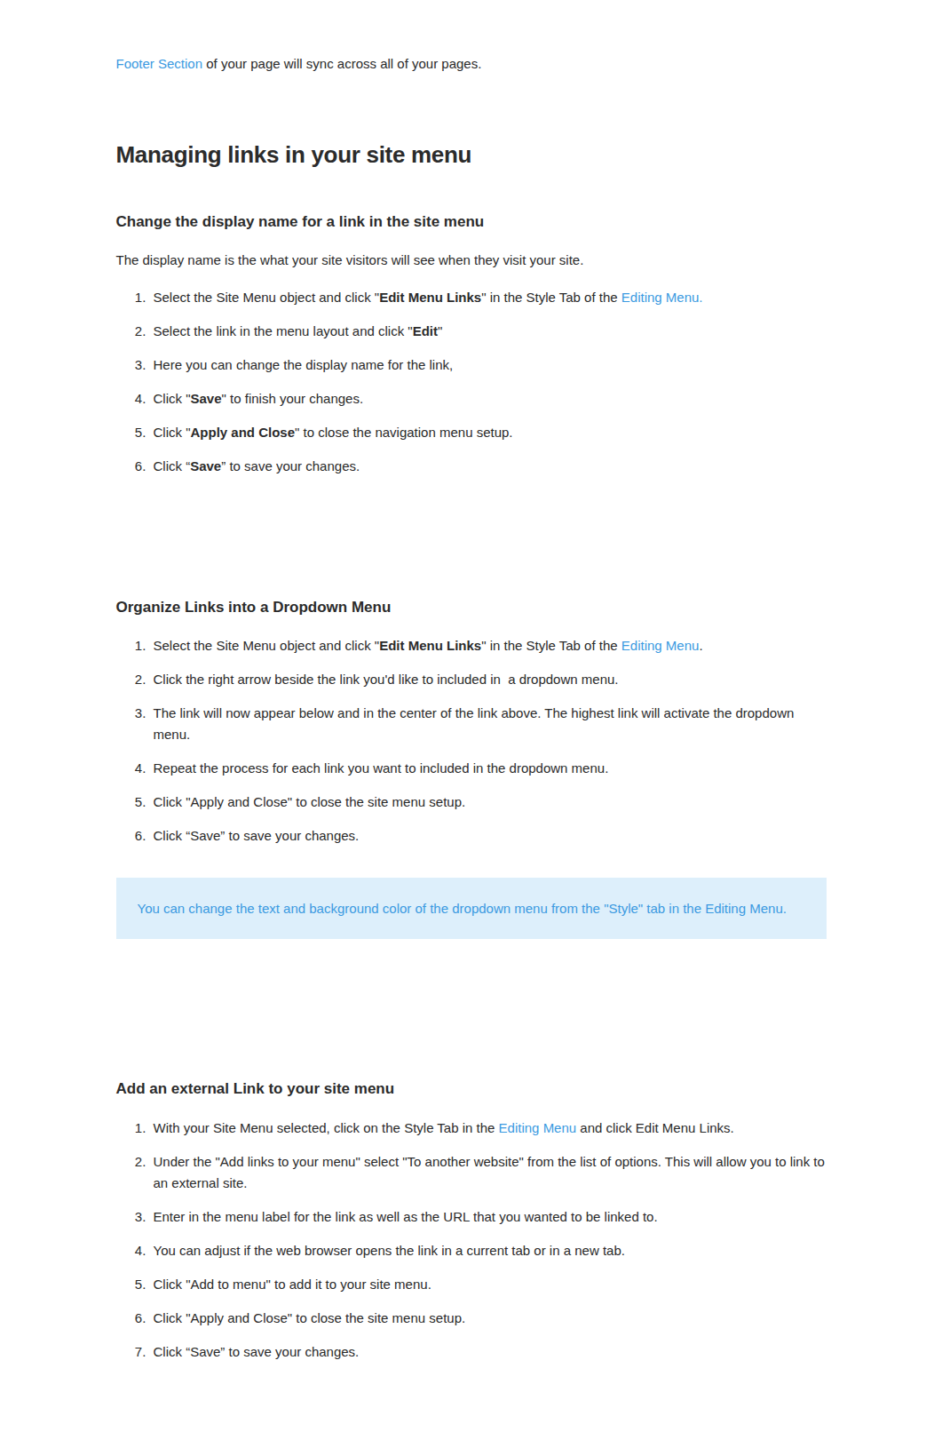Footer Section of your page will sync across all of your pages.
Managing links in your site menu
Change the display name for a link in the site menu
The display name is the what your site visitors will see when they visit your site.
Select the Site Menu object and click "Edit Menu Links" in the Style Tab of the Editing Menu.
Select the link in the menu layout and click "Edit"
Here you can change the display name for the link,
Click "Save" to finish your changes.
Click "Apply and Close" to close the navigation menu setup.
Click “Save” to save your changes.
Organize Links into a Dropdown Menu
Select the Site Menu object and click "Edit Menu Links" in the Style Tab of the Editing Menu.
Click the right arrow beside the link you'd like to included in a dropdown menu.
The link will now appear below and in the center of the link above. The highest link will activate the dropdown menu.
Repeat the process for each link you want to included in the dropdown menu.
Click "Apply and Close" to close the site menu setup.
Click “Save” to save your changes.
You can change the text and background color of the dropdown menu from the "Style" tab in the Editing Menu.
Add an external Link to your site menu
With your Site Menu selected, click on the Style Tab in the Editing Menu and click Edit Menu Links.
Under the "Add links to your menu" select "To another website" from the list of options. This will allow you to link to an external site.
Enter in the menu label for the link as well as the URL that you wanted to be linked to.
You can adjust if the web browser opens the link in a current tab or in a new tab.
Click "Add to menu" to add it to your site menu.
Click "Apply and Close" to close the site menu setup.
Click “Save” to save your changes.